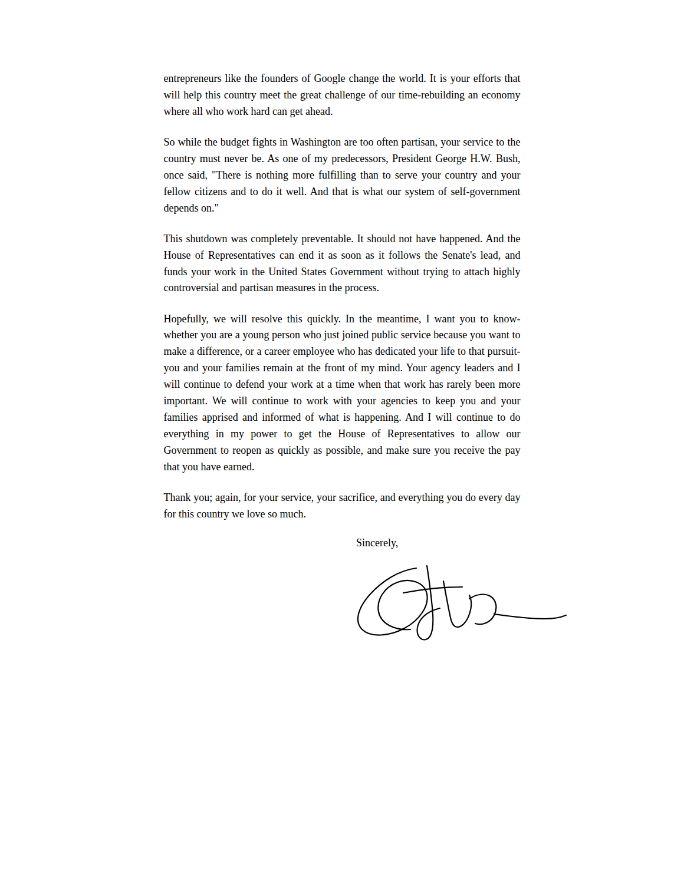entrepreneurs like the founders of Google change the world. It is your efforts that will help this country meet the great challenge of our time-rebuilding an economy where all who work hard can get ahead.
So while the budget fights in Washington are too often partisan, your service to the country must never be. As one of my predecessors, President George H.W. Bush, once said, "There is nothing more fulfilling than to serve your country and your fellow citizens and to do it well. And that is what our system of self-government depends on."
This shutdown was completely preventable. It should not have happened. And the House of Representatives can end it as soon as it follows the Senate's lead, and funds your work in the United States Government without trying to attach highly controversial and partisan measures in the process.
Hopefully, we will resolve this quickly. In the meantime, I want you to know-whether you are a young person who just joined public service because you want to make a difference, or a career employee who has dedicated your life to that pursuit-you and your families remain at the front of my mind. Your agency leaders and I will continue to defend your work at a time when that work has rarely been more important. We will continue to work with your agencies to keep you and your families apprised and informed of what is happening. And I will continue to do everything in my power to get the House of Representatives to allow our Government to reopen as quickly as possible, and make sure you receive the pay that you have earned.
Thank you; again, for your service, your sacrifice, and everything you do every day for this country we love so much.
Sincerely,